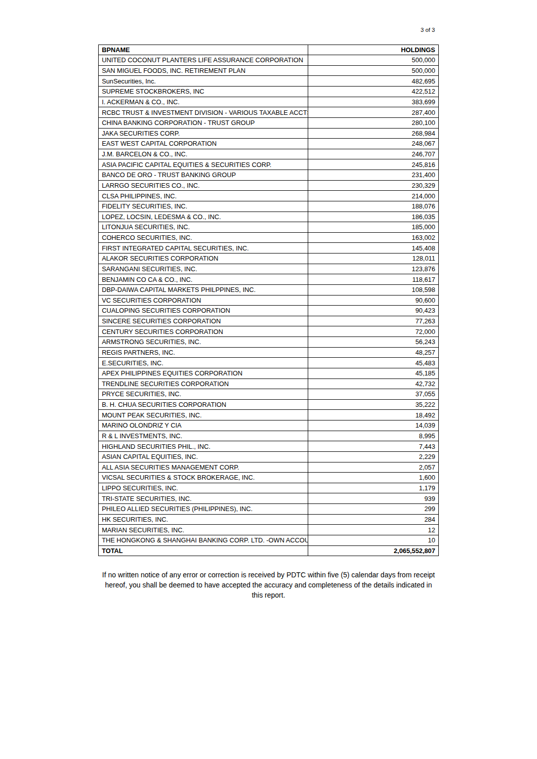3 of 3
| BPNAME | HOLDINGS |
| --- | --- |
| UNITED COCONUT PLANTERS LIFE ASSURANCE CORPORATION | 500,000 |
| SAN MIGUEL FOODS, INC. RETIREMENT PLAN | 500,000 |
| SunSecurities, Inc. | 482,695 |
| SUPREME STOCKBROKERS, INC | 422,512 |
| I. ACKERMAN & CO., INC. | 383,699 |
| RCBC TRUST & INVESTMENT DIVISION - VARIOUS TAXABLE ACCTS | 287,400 |
| CHINA BANKING CORPORATION - TRUST GROUP | 280,100 |
| JAKA SECURITIES CORP. | 268,984 |
| EAST WEST CAPITAL CORPORATION | 248,067 |
| J.M. BARCELON & CO., INC. | 246,707 |
| ASIA PACIFIC CAPITAL EQUITIES & SECURITIES CORP. | 245,816 |
| BANCO DE ORO - TRUST BANKING GROUP | 231,400 |
| LARRGO SECURITIES CO., INC. | 230,329 |
| CLSA PHILIPPINES, INC. | 214,000 |
| FIDELITY SECURITIES, INC. | 188,076 |
| LOPEZ, LOCSIN, LEDESMA & CO., INC. | 186,035 |
| LITONJUA SECURITIES, INC. | 185,000 |
| COHERCO SECURITIES, INC. | 163,002 |
| FIRST INTEGRATED CAPITAL SECURITIES, INC. | 145,408 |
| ALAKOR SECURITIES CORPORATION | 128,011 |
| SARANGANI SECURITIES, INC. | 123,876 |
| BENJAMIN CO CA & CO., INC. | 118,617 |
| DBP-DAIWA CAPITAL MARKETS PHILPPINES, INC. | 108,598 |
| VC SECURITIES CORPORATION | 90,600 |
| CUALOPING SECURITIES CORPORATION | 90,423 |
| SINCERE SECURITIES CORPORATION | 77,263 |
| CENTURY SECURITIES CORPORATION | 72,000 |
| ARMSTRONG SECURITIES, INC. | 56,243 |
| REGIS PARTNERS, INC. | 48,257 |
| E.SECURITIES, INC. | 45,483 |
| APEX PHILIPPINES EQUITIES CORPORATION | 45,185 |
| TRENDLINE SECURITIES CORPORATION | 42,732 |
| PRYCE SECURITIES, INC. | 37,055 |
| B. H. CHUA SECURITIES CORPORATION | 35,222 |
| MOUNT PEAK SECURITIES, INC. | 18,492 |
| MARINO OLONDRIZ Y CIA | 14,039 |
| R & L INVESTMENTS, INC. | 8,995 |
| HIGHLAND SECURITIES PHIL., INC. | 7,443 |
| ASIAN CAPITAL EQUITIES, INC. | 2,229 |
| ALL ASIA SECURITIES MANAGEMENT CORP. | 2,057 |
| VICSAL SECURITIES & STOCK BROKERAGE, INC. | 1,600 |
| LIPPO SECURITIES, INC. | 1,179 |
| TRI-STATE SECURITIES, INC. | 939 |
| PHILEO ALLIED SECURITIES (PHILIPPINES), INC. | 299 |
| HK SECURITIES, INC. | 284 |
| MARIAN SECURITIES, INC. | 12 |
| THE HONGKONG & SHANGHAI BANKING CORP. LTD. -OWN ACCOUNT | 10 |
| TOTAL | 2,065,552,807 |
If no written notice of any error or correction is received by PDTC within five (5) calendar days from receipt hereof, you shall be deemed to have accepted the accuracy and completeness of the details indicated in this report.